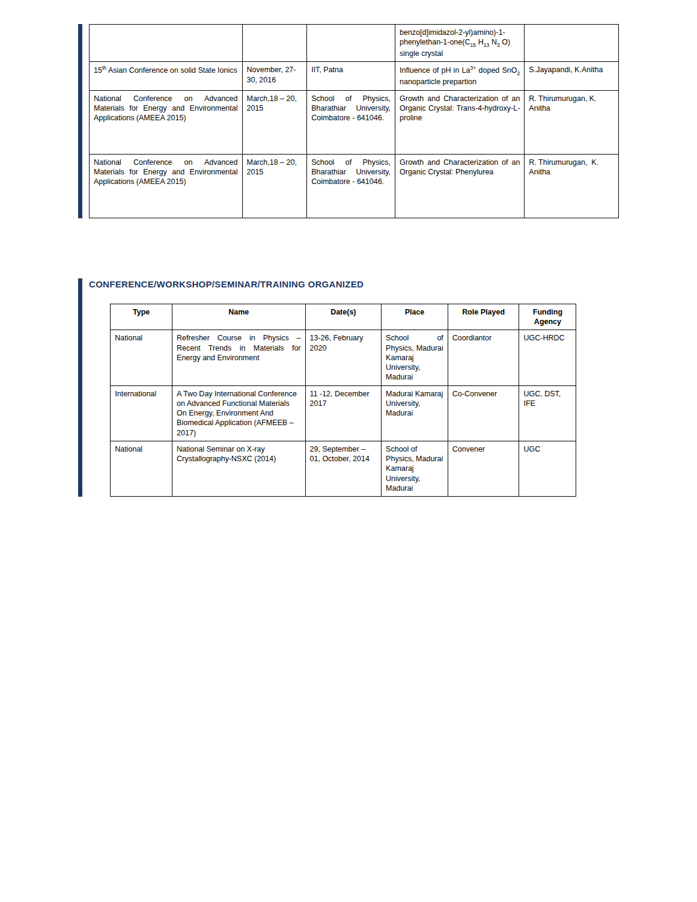| | | | benzo[d]imidazol-2-yl)amino)-1-phenylethan-1-one(C 15 H 13 N 3 O) single crystal | |
| 15 th Asian Conference on solid State Ionics | November, 27-30, 2016 | IIT, Patna | Influence of pH in La 3+ doped SnO 2 nanoparticle prepartion | S.Jayapandi, K.Anitha |
| National Conference on Advanced Materials for Energy and Environmental Applications (AMEEA 2015) | March,18 – 20, 2015 | School of Physics, Bharathiar University, Coimbatore - 641046. | Growth and Characterization of an Organic Crystal: Trans-4-hydroxy-L-proline | R. Thirumurugan, K. Anitha |
| National Conference on Advanced Materials for Energy and Environmental Applications (AMEEA 2015) | March,18 – 20, 2015 | School of Physics, Bharathiar University, Coimbatore - 641046. | Growth and Characterization of an Organic Crystal: Phenylurea | R. Thirumurugan, K. Anitha |
Conference/Workshop/Seminar/Training Organized
| Type | Name | Date(s) | Place | Role Played | Funding Agency |
| --- | --- | --- | --- | --- | --- |
| National | Refresher Course in Physics – Recent Trends in Materials for Energy and Environment | 13-26, February 2020 | School of Physics, Madurai Kamaraj University, Madurai | Coordiantor | UGC-HRDC |
| International | A Two Day International Conference on Advanced Functional Materials On Energy, Environment And Biomedical Application (AFMEEB – 2017) | 11 -12, December 2017 | Madurai Kamaraj University, Madurai | Co-Convener | UGC, DST, IFE |
| National | National Seminar on X-ray Crystallography-NSXC (2014) | 29, September – 01, October, 2014 | School of Physics, Madurai Kamaraj University, Madurai | Convener | UGC |